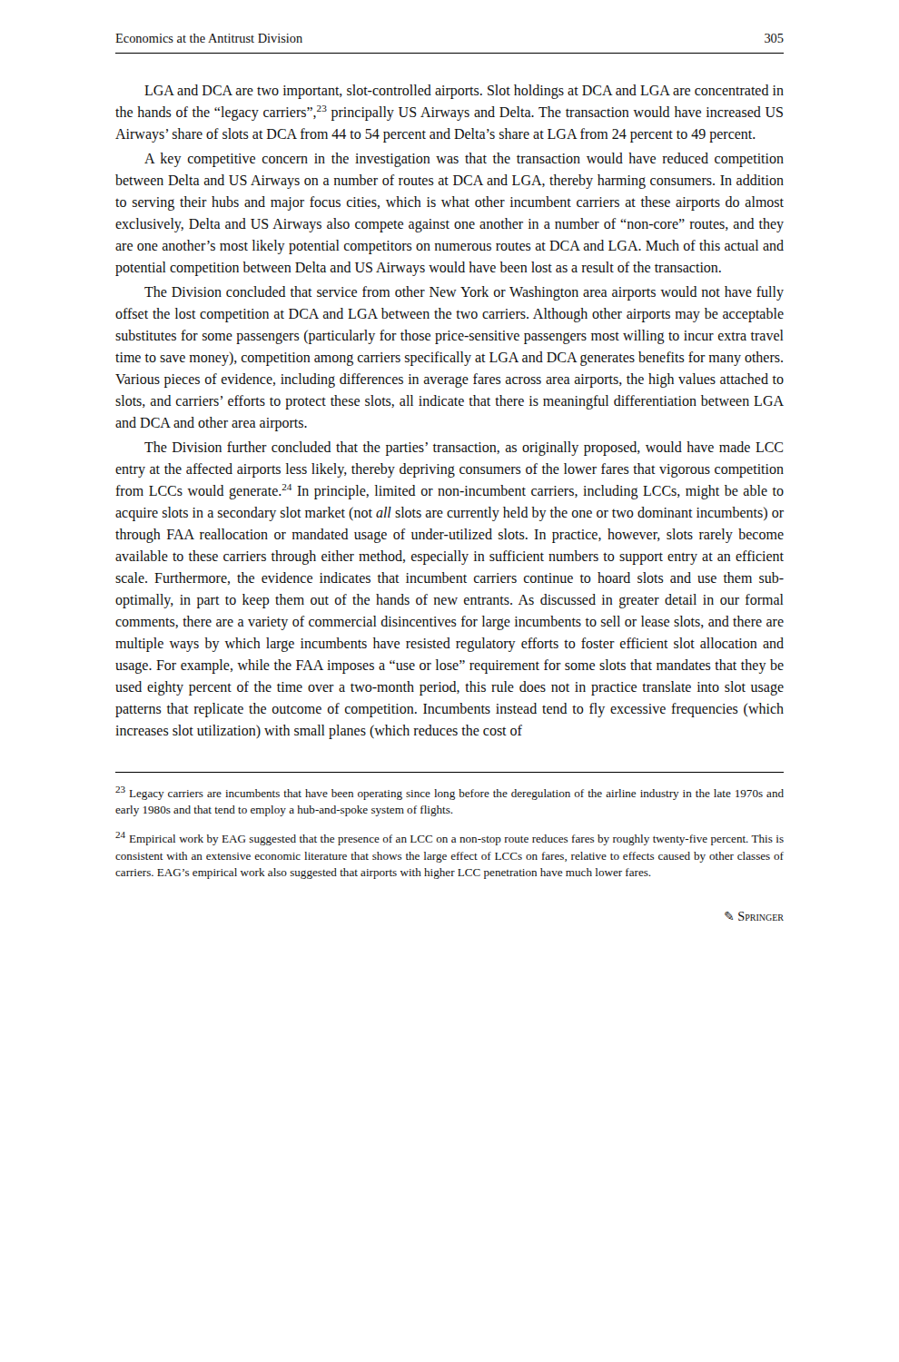Economics at the Antitrust Division 305
LGA and DCA are two important, slot-controlled airports. Slot holdings at DCA and LGA are concentrated in the hands of the “legacy carriers”,23 principally US Airways and Delta. The transaction would have increased US Airways’ share of slots at DCA from 44 to 54 percent and Delta’s share at LGA from 24 percent to 49 percent.
A key competitive concern in the investigation was that the transaction would have reduced competition between Delta and US Airways on a number of routes at DCA and LGA, thereby harming consumers. In addition to serving their hubs and major focus cities, which is what other incumbent carriers at these airports do almost exclusively, Delta and US Airways also compete against one another in a number of “non-core” routes, and they are one another’s most likely potential competitors on numerous routes at DCA and LGA. Much of this actual and potential competition between Delta and US Airways would have been lost as a result of the transaction.
The Division concluded that service from other New York or Washington area airports would not have fully offset the lost competition at DCA and LGA between the two carriers. Although other airports may be acceptable substitutes for some passengers (particularly for those price-sensitive passengers most willing to incur extra travel time to save money), competition among carriers specifically at LGA and DCA generates benefits for many others. Various pieces of evidence, including differences in average fares across area airports, the high values attached to slots, and carriers’ efforts to protect these slots, all indicate that there is meaningful differentiation between LGA and DCA and other area airports.
The Division further concluded that the parties’ transaction, as originally proposed, would have made LCC entry at the affected airports less likely, thereby depriving consumers of the lower fares that vigorous competition from LCCs would generate.24 In principle, limited or non-incumbent carriers, including LCCs, might be able to acquire slots in a secondary slot market (not all slots are currently held by the one or two dominant incumbents) or through FAA reallocation or mandated usage of under-utilized slots. In practice, however, slots rarely become available to these carriers through either method, especially in sufficient numbers to support entry at an efficient scale. Furthermore, the evidence indicates that incumbent carriers continue to hoard slots and use them sub-optimally, in part to keep them out of the hands of new entrants. As discussed in greater detail in our formal comments, there are a variety of commercial disincentives for large incumbents to sell or lease slots, and there are multiple ways by which large incumbents have resisted regulatory efforts to foster efficient slot allocation and usage. For example, while the FAA imposes a “use or lose” requirement for some slots that mandates that they be used eighty percent of the time over a two-month period, this rule does not in practice translate into slot usage patterns that replicate the outcome of competition. Incumbents instead tend to fly excessive frequencies (which increases slot utilization) with small planes (which reduces the cost of
23 Legacy carriers are incumbents that have been operating since long before the deregulation of the airline industry in the late 1970s and early 1980s and that tend to employ a hub-and-spoke system of flights.
24 Empirical work by EAG suggested that the presence of an LCC on a non-stop route reduces fares by roughly twenty-five percent. This is consistent with an extensive economic literature that shows the large effect of LCCs on fares, relative to effects caused by other classes of carriers. EAG’s empirical work also suggested that airports with higher LCC penetration have much lower fares.
✎ Springer